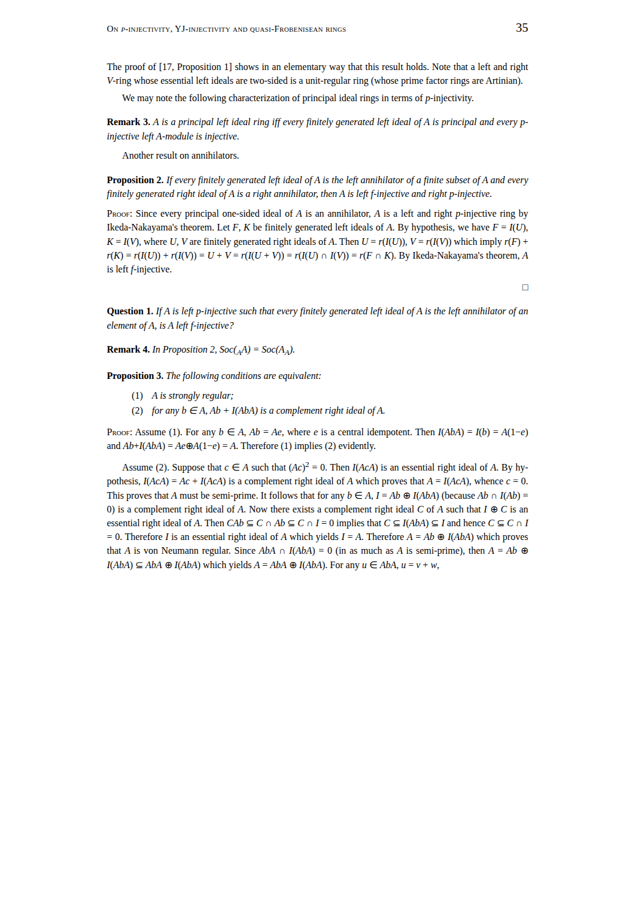On p-injectivity, YJ-injectivity and quasi-Frobenisean rings 35
The proof of [17, Proposition 1] shows in an elementary way that this result holds. Note that a left and right V-ring whose essential left ideals are two-sided is a unit-regular ring (whose prime factor rings are Artinian).
We may note the following characterization of principal ideal rings in terms of p-injectivity.
Remark 3. A is a principal left ideal ring iff every finitely generated left ideal of A is principal and every p-injective left A-module is injective.
Another result on annihilators.
Proposition 2. If every finitely generated left ideal of A is the left annihilator of a finite subset of A and every finitely generated right ideal of A is a right annihilator, then A is left f-injective and right p-injective.
Proof: Since every principal one-sided ideal of A is an annihilator, A is a left and right p-injective ring by Ikeda-Nakayama's theorem. Let F, K be finitely generated left ideals of A. By hypothesis, we have F = I(U), K = I(V), where U, V are finitely generated right ideals of A. Then U = r(I(U)), V = r(I(V)) which imply r(F) + r(K) = r(I(U)) + r(I(V)) = U + V = r(I(U + V)) = r(I(U) ∩ I(V)) = r(F ∩ K). By Ikeda-Nakayama's theorem, A is left f-injective.
□
Question 1. If A is left p-injective such that every finitely generated left ideal of A is the left annihilator of an element of A, is A left f-injective?
Remark 4. In Proposition 2, Soc(AA) = Soc(AA).
Proposition 3. The following conditions are equivalent:
(1) A is strongly regular;
(2) for any b ∈ A, Ab + I(AbA) is a complement right ideal of A.
Proof: Assume (1). For any b ∈ A, Ab = Ae, where e is a central idempotent. Then I(AbA) = I(b) = A(1−e) and Ab+I(AbA) = Ae⊕A(1−e) = A. Therefore (1) implies (2) evidently.
Assume (2). Suppose that c ∈ A such that (Ac)2 = 0. Then I(AcA) is an essential right ideal of A. By hypothesis, I(AcA) = Ac + I(AcA) is a complement right ideal of A which proves that A = I(AcA), whence c = 0. This proves that A must be semi-prime. It follows that for any b ∈ A, I = Ab ⊕ I(AbA) (because Ab ∩ I(Ab) = 0) is a complement right ideal of A. Now there exists a complement right ideal C of A such that I ⊕ C is an essential right ideal of A. Then CAb ⊆ C ∩ Ab ⊆ C ∩ I = 0 implies that C ⊆ I(AbA) ⊆ I and hence C ⊆ C ∩ I = 0. Therefore I is an essential right ideal of A which yields I = A. Therefore A = Ab ⊕ I(AbA) which proves that A is von Neumann regular. Since AbA ∩ I(AbA) = 0 (in as much as A is semi-prime), then A = Ab ⊕ I(AbA) ⊆ AbA ⊕ I(AbA) which yields A = AbA ⊕ I(AbA). For any u ∈ AbA, u = v + w,